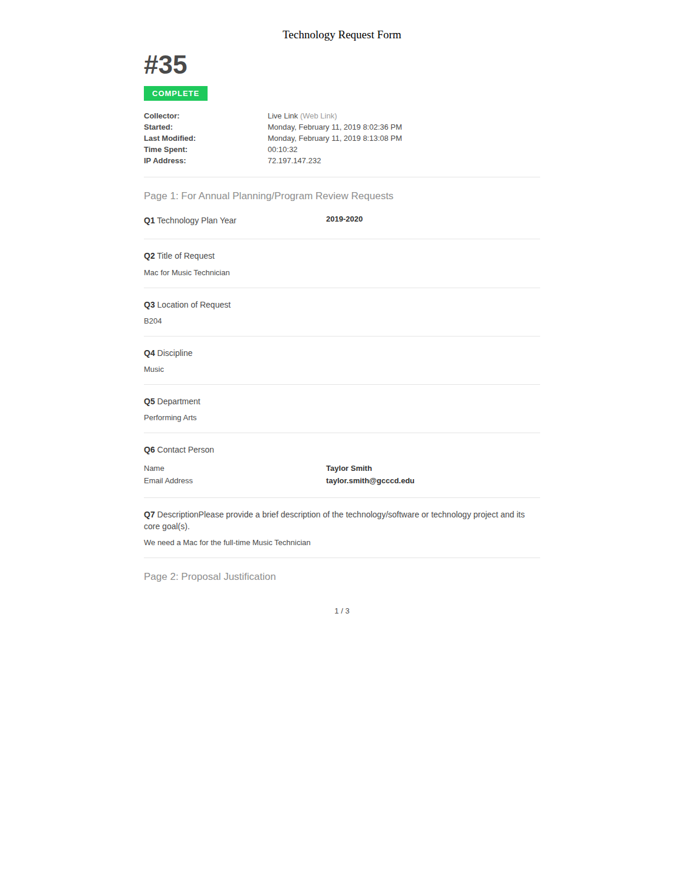Technology Request Form
#35
COMPLETE
| Collector: | Live Link (Web Link) |
| Started: | Monday, February 11, 2019 8:02:36 PM |
| Last Modified: | Monday, February 11, 2019 8:13:08 PM |
| Time Spent: | 00:10:32 |
| IP Address: | 72.197.147.232 |
Page 1: For Annual Planning/Program Review Requests
| Q1 Technology Plan Year | 2019-2020 |
Q2 Title of Request
Mac for Music Technician
Q3 Location of Request
B204
Q4 Discipline
Music
Q5 Department
Performing Arts
Q6 Contact Person
| Name | Taylor Smith |
| Email Address | taylor.smith@gcccd.edu |
Q7 DescriptionPlease provide a brief description of the technology/software or technology project and its core goal(s).
We need a Mac for the full-time Music Technician
Page 2: Proposal Justification
1 / 3